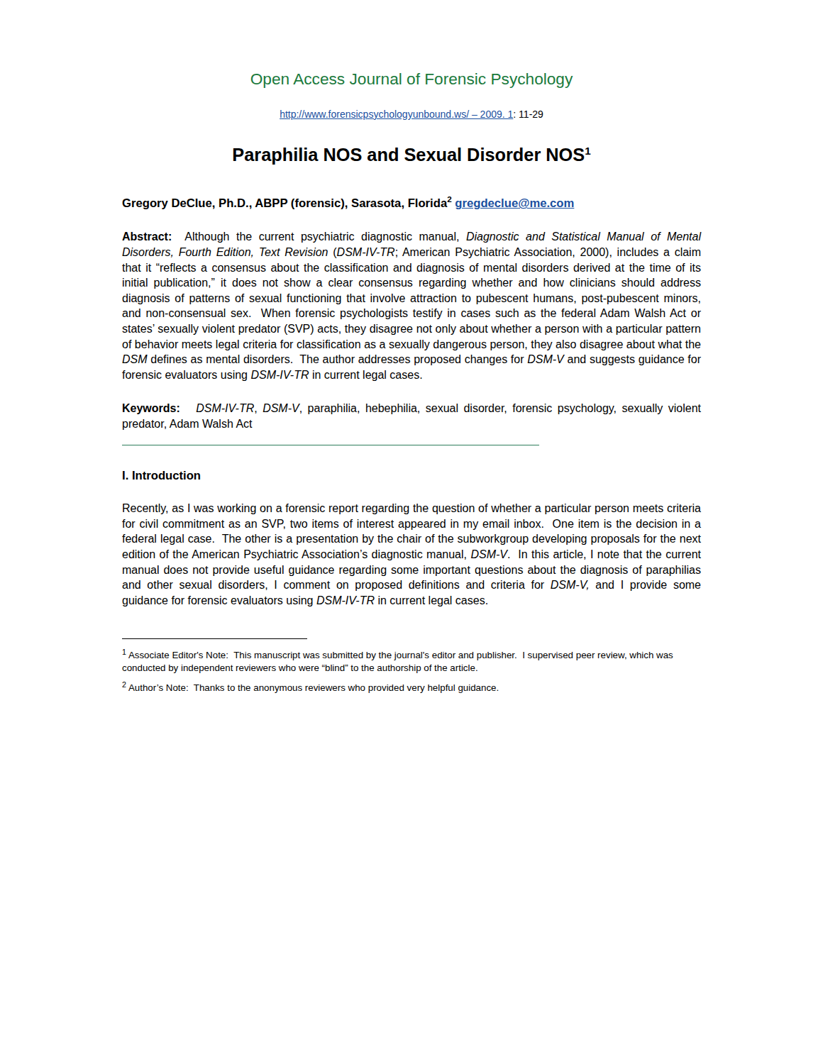Open Access Journal of Forensic Psychology
http://www.forensicpsychologyunbound.ws/ – 2009. 1: 11-29
Paraphilia NOS and Sexual Disorder NOS1
Gregory DeClue, Ph.D., ABPP (forensic), Sarasota, Florida2 gregdeclue@me.com
Abstract: Although the current psychiatric diagnostic manual, Diagnostic and Statistical Manual of Mental Disorders, Fourth Edition, Text Revision (DSM-IV-TR; American Psychiatric Association, 2000), includes a claim that it “reflects a consensus about the classification and diagnosis of mental disorders derived at the time of its initial publication,” it does not show a clear consensus regarding whether and how clinicians should address diagnosis of patterns of sexual functioning that involve attraction to pubescent humans, post-pubescent minors, and non-consensual sex. When forensic psychologists testify in cases such as the federal Adam Walsh Act or states’ sexually violent predator (SVP) acts, they disagree not only about whether a person with a particular pattern of behavior meets legal criteria for classification as a sexually dangerous person, they also disagree about what the DSM defines as mental disorders. The author addresses proposed changes for DSM-V and suggests guidance for forensic evaluators using DSM-IV-TR in current legal cases.
Keywords: DSM-IV-TR, DSM-V, paraphilia, hebephilia, sexual disorder, forensic psychology, sexually violent predator, Adam Walsh Act
I. Introduction
Recently, as I was working on a forensic report regarding the question of whether a particular person meets criteria for civil commitment as an SVP, two items of interest appeared in my email inbox. One item is the decision in a federal legal case. The other is a presentation by the chair of the subworkgroup developing proposals for the next edition of the American Psychiatric Association’s diagnostic manual, DSM-V. In this article, I note that the current manual does not provide useful guidance regarding some important questions about the diagnosis of paraphilias and other sexual disorders, I comment on proposed definitions and criteria for DSM-V, and I provide some guidance for forensic evaluators using DSM-IV-TR in current legal cases.
1 Associate Editor's Note: This manuscript was submitted by the journal's editor and publisher. I supervised peer review, which was conducted by independent reviewers who were “blind” to the authorship of the article.
2 Author’s Note: Thanks to the anonymous reviewers who provided very helpful guidance.